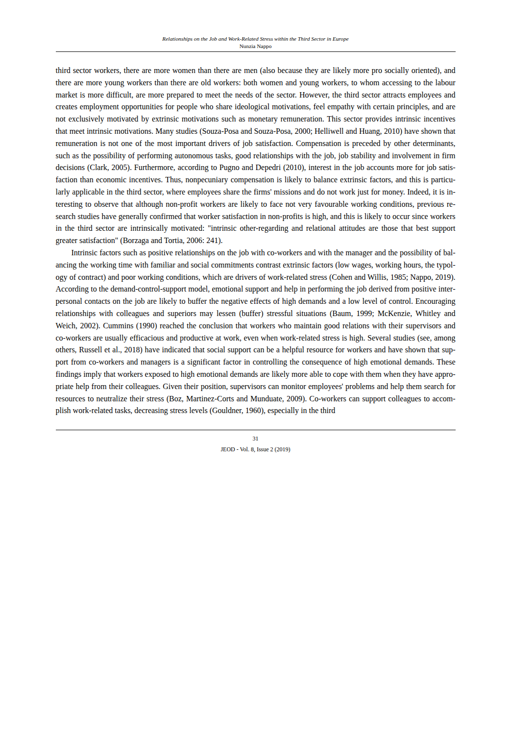Relationships on the Job and Work-Related Stress within the Third Sector in Europe
Nunzia Nappo
third sector workers, there are more women than there are men (also because they are likely more pro socially oriented), and there are more young workers than there are old workers: both women and young workers, to whom accessing to the labour market is more difficult, are more prepared to meet the needs of the sector. However, the third sector attracts employees and creates employment opportunities for people who share ideological motivations, feel empathy with certain principles, and are not exclusively motivated by extrinsic motivations such as monetary remuneration. This sector provides intrinsic incentives that meet intrinsic motivations. Many studies (Souza-Posa and Souza-Posa, 2000; Helliwell and Huang, 2010) have shown that remuneration is not one of the most important drivers of job satisfaction. Compensation is preceded by other determinants, such as the possibility of performing autonomous tasks, good relationships with the job, job stability and involvement in firm decisions (Clark, 2005). Furthermore, according to Pugno and Depedri (2010), interest in the job accounts more for job satisfaction than economic incentives. Thus, nonpecuniary compensation is likely to balance extrinsic factors, and this is particularly applicable in the third sector, where employees share the firms' missions and do not work just for money. Indeed, it is interesting to observe that although non-profit workers are likely to face not very favourable working conditions, previous research studies have generally confirmed that worker satisfaction in non-profits is high, and this is likely to occur since workers in the third sector are intrinsically motivated: "intrinsic other-regarding and relational attitudes are those that best support greater satisfaction" (Borzaga and Tortia, 2006: 241).
Intrinsic factors such as positive relationships on the job with co-workers and with the manager and the possibility of balancing the working time with familiar and social commitments contrast extrinsic factors (low wages, working hours, the typology of contract) and poor working conditions, which are drivers of work-related stress (Cohen and Willis, 1985; Nappo, 2019). According to the demand-control-support model, emotional support and help in performing the job derived from positive interpersonal contacts on the job are likely to buffer the negative effects of high demands and a low level of control. Encouraging relationships with colleagues and superiors may lessen (buffer) stressful situations (Baum, 1999; McKenzie, Whitley and Weich, 2002). Cummins (1990) reached the conclusion that workers who maintain good relations with their supervisors and co-workers are usually efficacious and productive at work, even when work-related stress is high. Several studies (see, among others, Russell et al., 2018) have indicated that social support can be a helpful resource for workers and have shown that support from co-workers and managers is a significant factor in controlling the consequence of high emotional demands. These findings imply that workers exposed to high emotional demands are likely more able to cope with them when they have appropriate help from their colleagues. Given their position, supervisors can monitor employees' problems and help them search for resources to neutralize their stress (Boz, Martinez-Corts and Munduate, 2009). Co-workers can support colleagues to accomplish work-related tasks, decreasing stress levels (Gouldner, 1960), especially in the third
31 JEOD - Vol. 8, Issue 2 (2019)